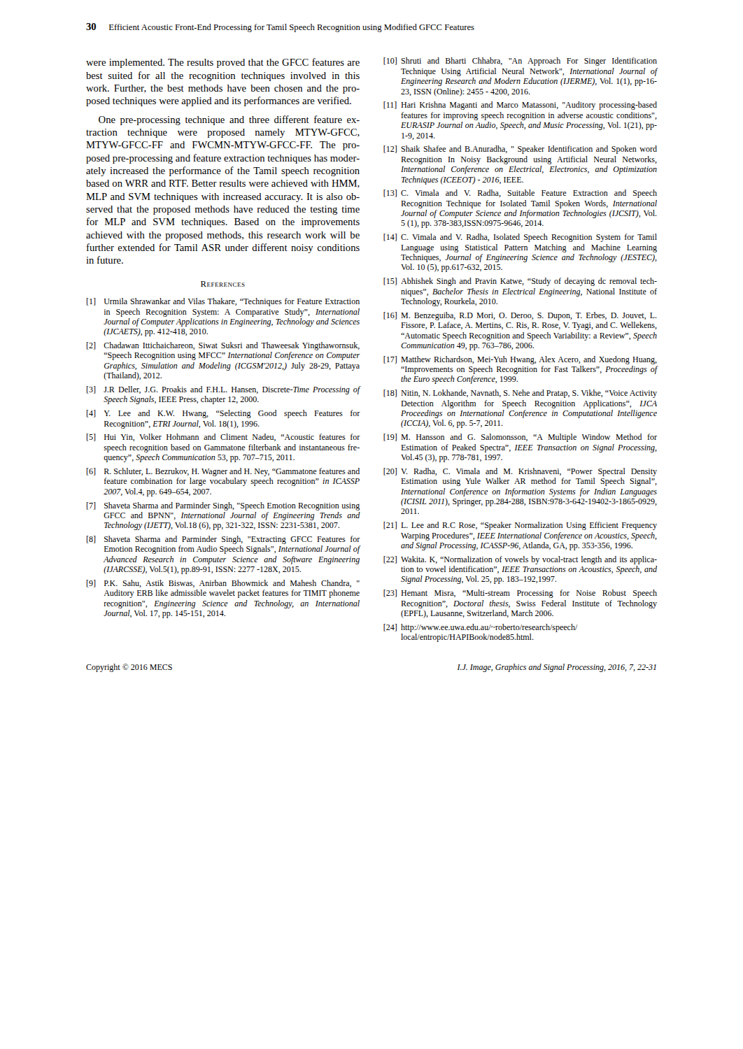30 Efficient Acoustic Front-End Processing for Tamil Speech Recognition using Modified GFCC Features
were implemented. The results proved that the GFCC features are best suited for all the recognition techniques involved in this work. Further, the best methods have been chosen and the proposed techniques were applied and its performances are verified.
One pre-processing technique and three different feature extraction technique were proposed namely MTYW-GFCC, MTYW-GFCC-FF and FWCMN-MTYW-GFCC-FF. The proposed pre-processing and feature extraction techniques has moderately increased the performance of the Tamil speech recognition based on WRR and RTF. Better results were achieved with HMM, MLP and SVM techniques with increased accuracy. It is also observed that the proposed methods have reduced the testing time for MLP and SVM techniques. Based on the improvements achieved with the proposed methods, this research work will be further extended for Tamil ASR under different noisy conditions in future.
References
[1] Urmila Shrawankar and Vilas Thakare, “Techniques for Feature Extraction in Speech Recognition System: A Comparative Study”, International Journal of Computer Applications in Engineering, Technology and Sciences (IJCAETS), pp. 412-418, 2010.
[2] Chadawan Ittichaichareon, Siwat Suksri and Thaweesak Yingthawornsuk, “Speech Recognition using MFCC” International Conference on Computer Graphics, Simulation and Modeling (ICGSM'2012,) July 28-29, Pattaya (Thailand), 2012.
[3] J.R Deller, J.G. Proakis and F.H.L. Hansen, Discrete-Time Processing of Speech Signals, IEEE Press, chapter 12, 2000.
[4] Y. Lee and K.W. Hwang, “Selecting Good speech Features for Recognition”, ETRI Journal, Vol. 18(1), 1996.
[5] Hui Yin, Volker Hohmann and Climent Nadeu, “Acoustic features for speech recognition based on Gammatone filterbank and instantaneous frequency”, Speech Communication 53, pp. 707–715, 2011.
[6] R. Schluter, L. Bezrukov, H. Wagner and H. Ney, “Gammatone features and feature combination for large vocabulary speech recognition” in ICASSP 2007, Vol.4, pp. 649–654, 2007.
[7] Shaveta Sharma and Parminder Singh, "Speech Emotion Recognition using GFCC and BPNN", International Journal of Engineering Trends and Technology (IJETT), Vol.18 (6), pp, 321-322, ISSN: 2231-5381, 2007.
[8] Shaveta Sharma and Parminder Singh, "Extracting GFCC Features for Emotion Recognition from Audio Speech Signals", International Journal of Advanced Research in Computer Science and Software Engineering (IJARCSSE), Vol.5(1), pp.89-91, ISSN: 2277 -128X, 2015.
[9] P.K. Sahu, Astik Biswas, Anirban Bhowmick and Mahesh Chandra, " Auditory ERB like admissible wavelet packet features for TIMIT phoneme recognition", Engineering Science and Technology, an International Journal, Vol. 17, pp. 145-151, 2014.
[10] Shruti and Bharti Chhabra, "An Approach For Singer Identification Technique Using Artificial Neural Network", International Journal of Engineering Research and Modern Education (IJERME), Vol. 1(1), pp-16-23, ISSN (Online): 2455 - 4200, 2016.
[11] Hari Krishna Maganti and Marco Matassoni, "Auditory processing-based features for improving speech recognition in adverse acoustic conditions", EURASIP Journal on Audio, Speech, and Music Processing, Vol. 1(21), pp- 1-9, 2014.
[12] Shaik Shafee and B.Anuradha, " Speaker Identification and Spoken word Recognition In Noisy Background using Artificial Neural Networks, International Conference on Electrical, Electronics, and Optimization Techniques (ICEEOT) - 2016, IEEE.
[13] C. Vimala and V. Radha, Suitable Feature Extraction and Speech Recognition Technique for Isolated Tamil Spoken Words, International Journal of Computer Science and Information Technologies (IJCSIT), Vol. 5 (1), pp. 378-383,ISSN:0975-9646, 2014.
[14] C. Vimala and V. Radha, Isolated Speech Recognition System for Tamil Language using Statistical Pattern Matching and Machine Learning Techniques, Journal of Engineering Science and Technology (JESTEC), Vol. 10 (5), pp.617-632, 2015.
[15] Abhishek Singh and Pravin Katwe, “Study of decaying dc removal techniques”, Bachelor Thesis in Electrical Engineering, National Institute of Technology, Rourkela, 2010.
[16] M. Benzeguiba, R.D Mori, O. Deroo, S. Dupon, T. Erbes, D. Jouvet, L. Fissore, P. Laface, A. Mertins, C. Ris, R. Rose, V. Tyagi, and C. Wellekens, “Automatic Speech Recognition and Speech Variability: a Review”, Speech Communication 49, pp. 763–786, 2006.
[17] Matthew Richardson, Mei-Yuh Hwang, Alex Acero, and Xuedong Huang, “Improvements on Speech Recognition for Fast Talkers”, Proceedings of the Euro speech Conference, 1999.
[18] Nitin, N. Lokhande, Navnath, S. Nehe and Pratap, S. Vikhe, “Voice Activity Detection Algorithm for Speech Recognition Applications”, IJCA Proceedings on International Conference in Computational Intelligence (ICCIA), Vol. 6, pp. 5-7, 2011.
[19] M. Hansson and G. Salomonsson, “A Multiple Window Method for Estimation of Peaked Spectra”, IEEE Transaction on Signal Processing, Vol.45 (3), pp. 778-781, 1997.
[20] V. Radha, C. Vimala and M. Krishnaveni, “Power Spectral Density Estimation using Yule Walker AR method for Tamil Speech Signal”, International Conference on Information Systems for Indian Languages (ICISIL 2011), Springer, pp.284-288, ISBN:978-3-642-19402-3-1865-0929, 2011.
[21] L. Lee and R.C Rose, “Speaker Normalization Using Efficient Frequency Warping Procedures”, IEEE International Conference on Acoustics, Speech, and Signal Processing, ICASSP-96, Atlanda, GA, pp. 353-356, 1996.
[22] Wakita. K, “Normalization of vowels by vocal-tract length and its application to vowel identification”, IEEE Transactions on Acoustics, Speech, and Signal Processing, Vol. 25, pp. 183–192,1997.
[23] Hemant Misra, “Multi-stream Processing for Noise Robust Speech Recognition”, Doctoral thesis, Swiss Federal Institute of Technology (EPFL), Lausanne, Switzerland, March 2006.
[24] http://www.ee.uwa.edu.au/~roberto/research/speech/ local/entropic/HAPIBook/node85.html.
Copyright © 2016 MECS I.J. Image, Graphics and Signal Processing, 2016, 7, 22-31